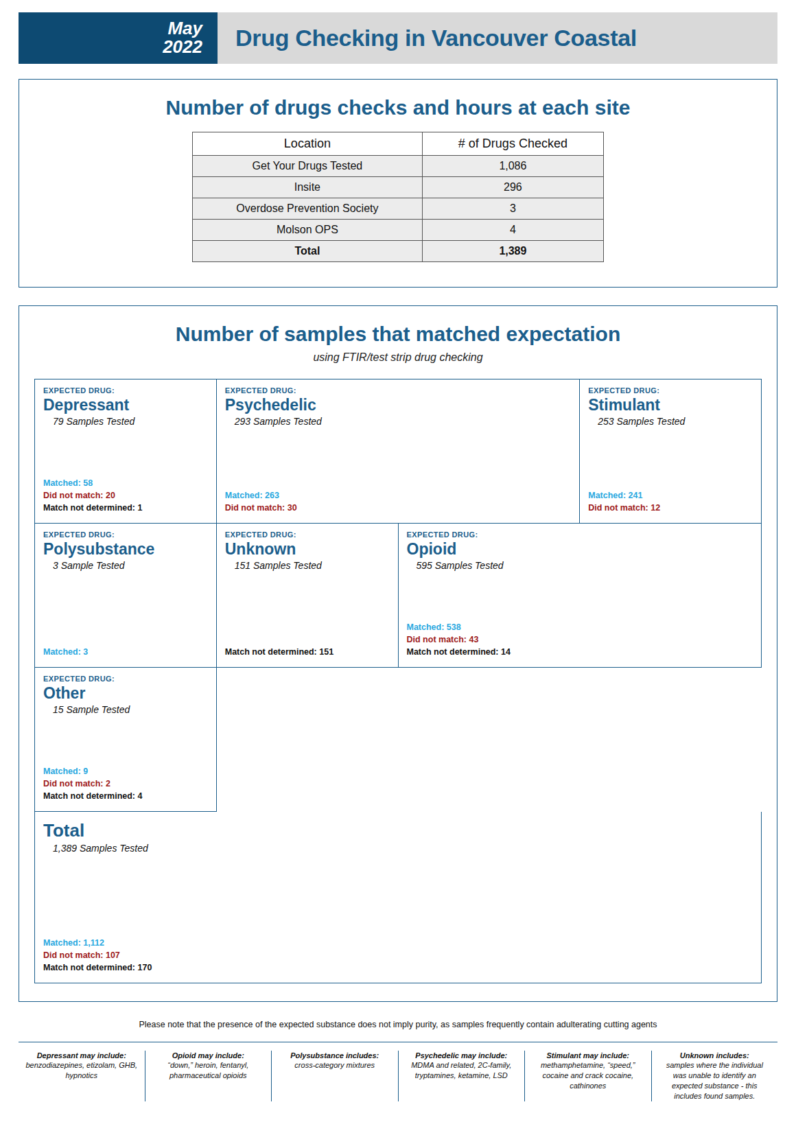May
2022
Drug Checking in Vancouver Coastal
Number of drugs checks and hours at each site
| Location | # of Drugs Checked |
| --- | --- |
| Get Your Drugs Tested | 1,086 |
| Insite | 296 |
| Overdose Prevention Society | 3 |
| Molson OPS | 4 |
| Total | 1,389 |
Number of samples that matched expectation
using FTIR/test strip drug checking
Expected drug:
Depressant
79 Samples Tested
Matched: 58
Did not match: 20
Match not determined: 1
Expected drug:
Psychedelic
293 Samples Tested
Matched: 263
Did not match: 30
Expected drug:
Stimulant
253 Samples Tested
Matched: 241
Did not match: 12
Expected drug:
Polysubstance
3 Sample Tested
Matched: 3
Expected drug:
Unknown
151 Samples Tested
Match not determined: 151
Expected drug:
Opioid
595 Samples Tested
Matched: 538
Did not match: 43
Match not determined: 14
Expected drug:
Other
15 Sample Tested
Matched: 9
Did not match: 2
Match not determined: 4
Total
1,389 Samples Tested
Matched: 1,112
Did not match: 107
Match not determined: 170
Please note that the presence of the expected substance does not imply purity, as samples frequently contain adulterating cutting agents
Depressant may include: benzodiazepines, etizolam, GHB, hypnotics
Opioid may include:“down,” heroin, fentanyl, pharmaceutical opioids
Polysubstance includes: cross-category mixtures
Psychedelic may include: MDMA and related, 2C-family, tryptamines, ketamine, LSD
Stimulant may include: methamphetamine, “speed,” cocaine and crack cocaine, cathinones
Unknown includes: samples where the individual was unable to identify an expected substance - this includes found samples.